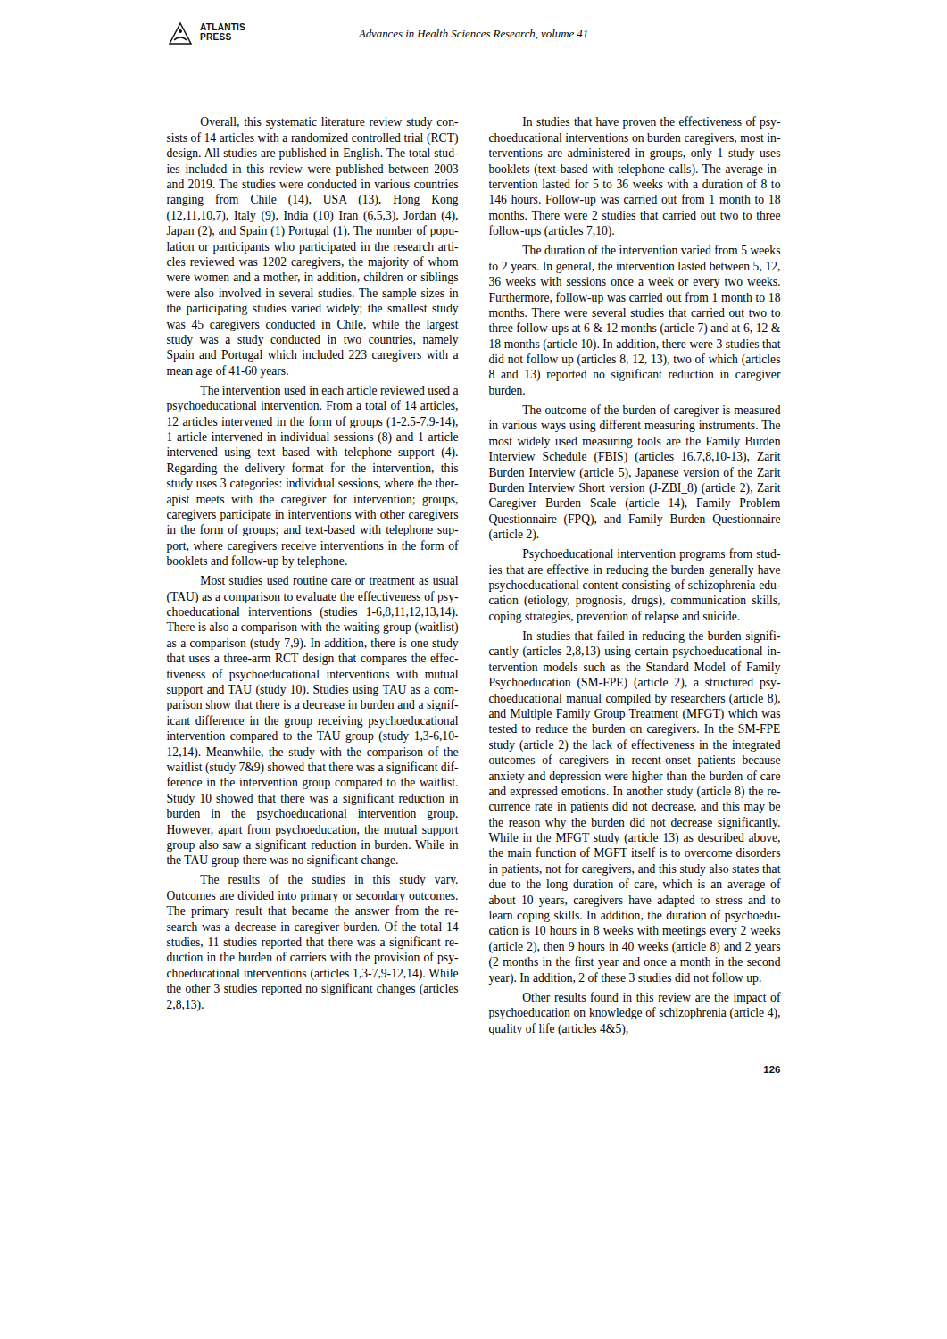Atlantis
Press
Advances in Health Sciences Research, volume 41
Overall, this systematic literature review study consists of 14 articles with a randomized controlled trial (RCT) design. All studies are published in English. The total studies included in this review were published between 2003 and 2019. The studies were conducted in various countries ranging from Chile (14), USA (13), Hong Kong (12,11,10,7), Italy (9), India (10) Iran (6,5,3), Jordan (4), Japan (2), and Spain (1) Portugal (1). The number of population or participants who participated in the research articles reviewed was 1202 caregivers, the majority of whom were women and a mother, in addition, children or siblings were also involved in several studies. The sample sizes in the participating studies varied widely; the smallest study was 45 caregivers conducted in Chile, while the largest study was a study conducted in two countries, namely Spain and Portugal which included 223 caregivers with a mean age of 41-60 years.
The intervention used in each article reviewed used a psychoeducational intervention. From a total of 14 articles, 12 articles intervened in the form of groups (1-2.5-7.9-14), 1 article intervened in individual sessions (8) and 1 article intervened using text based with telephone support (4). Regarding the delivery format for the intervention, this study uses 3 categories: individual sessions, where the therapist meets with the caregiver for intervention; groups, caregivers participate in interventions with other caregivers in the form of groups; and text-based with telephone support, where caregivers receive interventions in the form of booklets and follow-up by telephone.
Most studies used routine care or treatment as usual (TAU) as a comparison to evaluate the effectiveness of psychoeducational interventions (studies 1-6,8,11,12,13,14). There is also a comparison with the waiting group (waitlist) as a comparison (study 7,9). In addition, there is one study that uses a three-arm RCT design that compares the effectiveness of psychoeducational interventions with mutual support and TAU (study 10). Studies using TAU as a comparison show that there is a decrease in burden and a significant difference in the group receiving psychoeducational intervention compared to the TAU group (study 1,3-6,10-12,14). Meanwhile, the study with the comparison of the waitlist (study 7&9) showed that there was a significant difference in the intervention group compared to the waitlist. Study 10 showed that there was a significant reduction in burden in the psychoeducational intervention group. However, apart from psychoeducation, the mutual support group also saw a significant reduction in burden. While in the TAU group there was no significant change.
The results of the studies in this study vary. Outcomes are divided into primary or secondary outcomes. The primary result that became the answer from the research was a decrease in caregiver burden. Of the total 14 studies, 11 studies reported that there was a significant reduction in the burden of carriers with the provision of psychoeducational interventions (articles 1,3-7,9-12,14). While the other 3 studies reported no significant changes (articles 2,8,13).
In studies that have proven the effectiveness of psychoeducational interventions on burden caregivers, most interventions are administered in groups, only 1 study uses booklets (text-based with telephone calls). The average intervention lasted for 5 to 36 weeks with a duration of 8 to 146 hours. Follow-up was carried out from 1 month to 18 months. There were 2 studies that carried out two to three follow-ups (articles 7,10).
The duration of the intervention varied from 5 weeks to 2 years. In general, the intervention lasted between 5, 12, 36 weeks with sessions once a week or every two weeks. Furthermore, follow-up was carried out from 1 month to 18 months. There were several studies that carried out two to three follow-ups at 6 & 12 months (article 7) and at 6, 12 & 18 months (article 10). In addition, there were 3 studies that did not follow up (articles 8, 12, 13), two of which (articles 8 and 13) reported no significant reduction in caregiver burden.
The outcome of the burden of caregiver is measured in various ways using different measuring instruments. The most widely used measuring tools are the Family Burden Interview Schedule (FBIS) (articles 16.7,8,10-13), Zarit Burden Interview (article 5), Japanese version of the Zarit Burden Interview Short version (J-ZBI_8) (article 2), Zarit Caregiver Burden Scale (article 14), Family Problem Questionnaire (FPQ), and Family Burden Questionnaire (article 2).
Psychoeducational intervention programs from studies that are effective in reducing the burden generally have psychoeducational content consisting of schizophrenia education (etiology, prognosis, drugs), communication skills, coping strategies, prevention of relapse and suicide.
In studies that failed in reducing the burden significantly (articles 2,8,13) using certain psychoeducational intervention models such as the Standard Model of Family Psychoeducation (SM-FPE) (article 2), a structured psychoeducational manual compiled by researchers (article 8), and Multiple Family Group Treatment (MFGT) which was tested to reduce the burden on caregivers. In the SM-FPE study (article 2) the lack of effectiveness in the integrated outcomes of caregivers in recent-onset patients because anxiety and depression were higher than the burden of care and expressed emotions. In another study (article 8) the recurrence rate in patients did not decrease, and this may be the reason why the burden did not decrease significantly. While in the MFGT study (article 13) as described above, the main function of MGFT itself is to overcome disorders in patients, not for caregivers, and this study also states that due to the long duration of care, which is an average of about 10 years, caregivers have adapted to stress and to learn coping skills. In addition, the duration of psychoeducation is 10 hours in 8 weeks with meetings every 2 weeks (article 2), then 9 hours in 40 weeks (article 8) and 2 years (2 months in the first year and once a month in the second year). In addition, 2 of these 3 studies did not follow up.
Other results found in this review are the impact of psychoeducation on knowledge of schizophrenia (article 4), quality of life (articles 4&5),
126